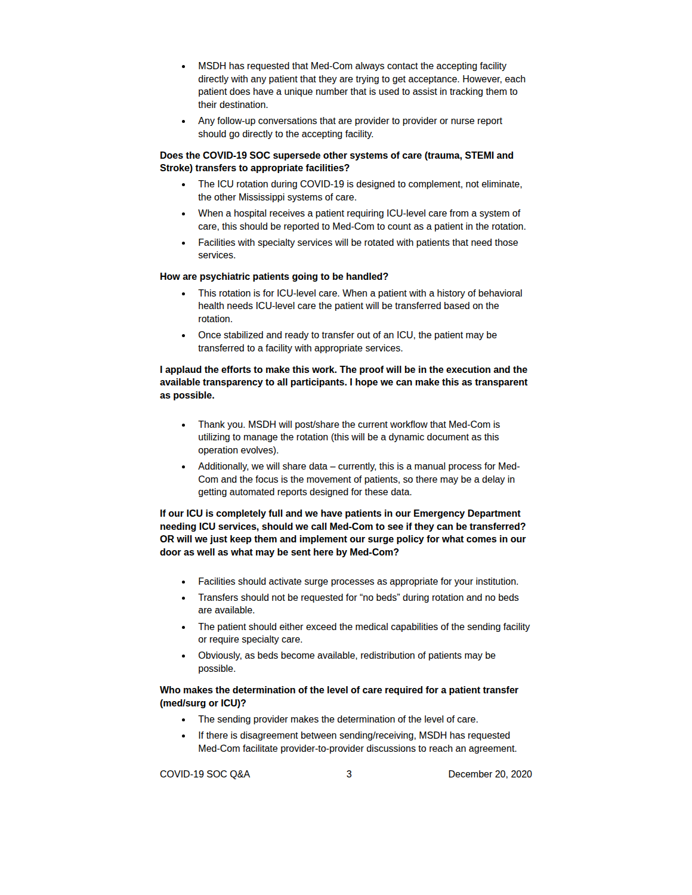MSDH has requested that Med-Com always contact the accepting facility directly with any patient that they are trying to get acceptance. However, each patient does have a unique number that is used to assist in tracking them to their destination.
Any follow-up conversations that are provider to provider or nurse report should go directly to the accepting facility.
Does the COVID-19 SOC supersede other systems of care (trauma, STEMI and Stroke) transfers to appropriate facilities?
The ICU rotation during COVID-19 is designed to complement, not eliminate, the other Mississippi systems of care.
When a hospital receives a patient requiring ICU-level care from a system of care, this should be reported to Med-Com to count as a patient in the rotation.
Facilities with specialty services will be rotated with patients that need those services.
How are psychiatric patients going to be handled?
This rotation is for ICU-level care. When a patient with a history of behavioral health needs ICU-level care the patient will be transferred based on the rotation.
Once stabilized and ready to transfer out of an ICU, the patient may be transferred to a facility with appropriate services.
I applaud the efforts to make this work. The proof will be in the execution and the available transparency to all participants. I hope we can make this as transparent as possible.
Thank you. MSDH will post/share the current workflow that Med-Com is utilizing to manage the rotation (this will be a dynamic document as this operation evolves).
Additionally, we will share data – currently, this is a manual process for Med-Com and the focus is the movement of patients, so there may be a delay in getting automated reports designed for these data.
If our ICU is completely full and we have patients in our Emergency Department needing ICU services, should we call Med-Com to see if they can be transferred? OR will we just keep them and implement our surge policy for what comes in our door as well as what may be sent here by Med-Com?
Facilities should activate surge processes as appropriate for your institution.
Transfers should not be requested for “no beds” during rotation and no beds are available.
The patient should either exceed the medical capabilities of the sending facility or require specialty care.
Obviously, as beds become available, redistribution of patients may be possible.
Who makes the determination of the level of care required for a patient transfer (med/surg or ICU)?
The sending provider makes the determination of the level of care.
If there is disagreement between sending/receiving, MSDH has requested Med-Com facilitate provider-to-provider discussions to reach an agreement.
COVID-19 SOC Q&A 3 December 20, 2020